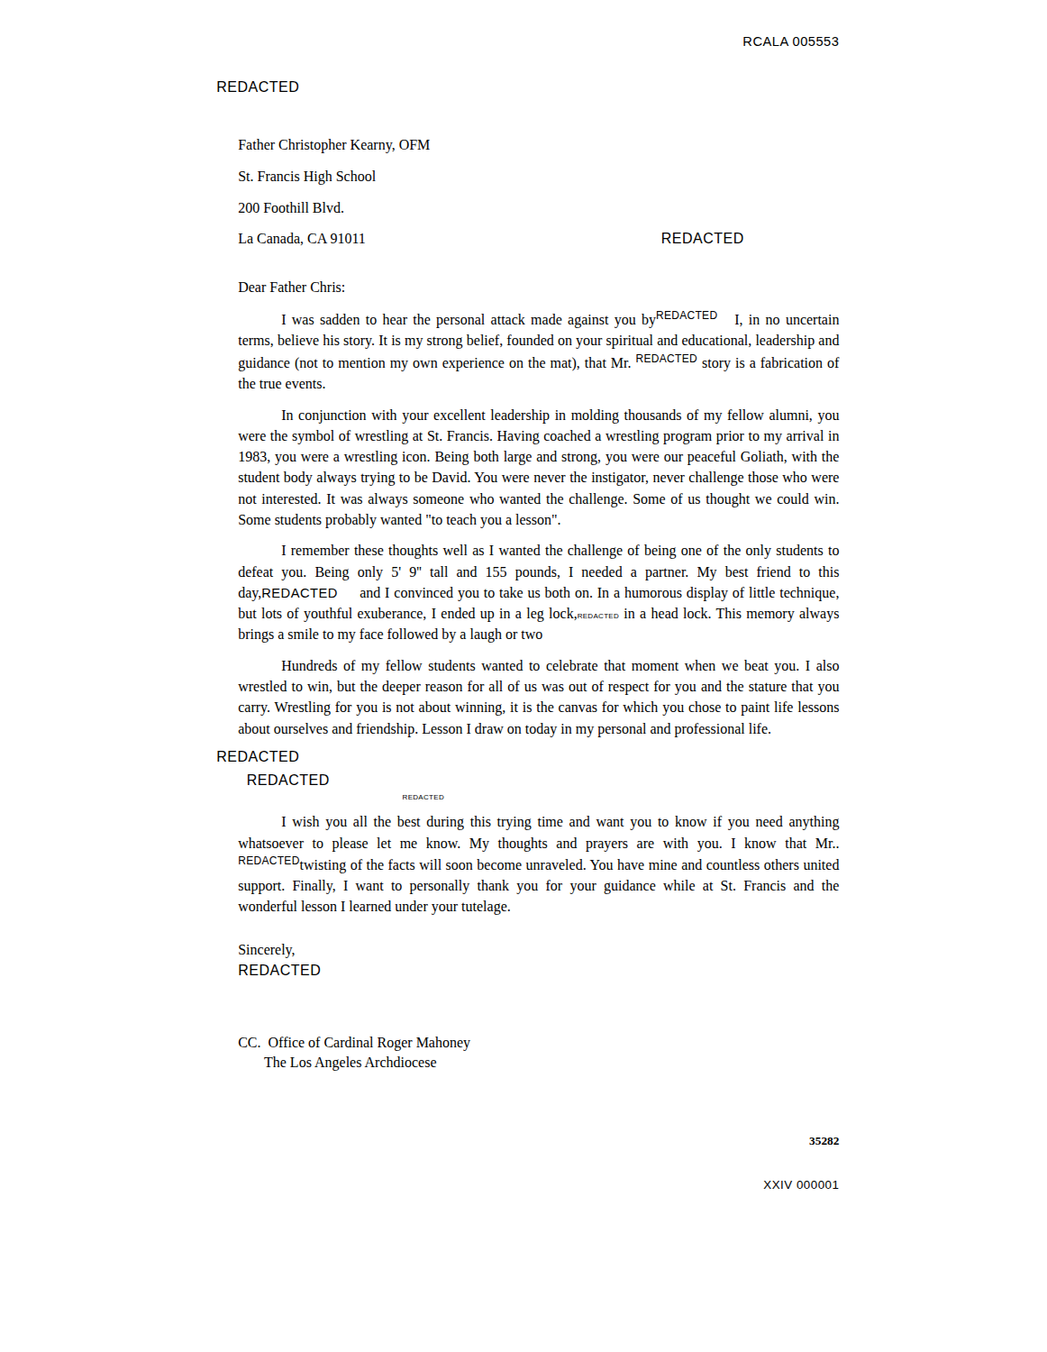RCALA 005553
REDACTED
Father Christopher Kearny, OFM
St. Francis High School
200 Foothill Blvd.
La Canada, CA 91011
REDACTED
Dear Father Chris:
I was sadden to hear the personal attack made against you byREDACTED I, in no uncertain terms, believe his story. It is my strong belief, founded on your spiritual and educational, leadership and guidance (not to mention my own experience on the mat), that Mr. REDACTED story is a fabrication of the true events.
In conjunction with your excellent leadership in molding thousands of my fellow alumni, you were the symbol of wrestling at St. Francis. Having coached a wrestling program prior to my arrival in 1983, you were a wrestling icon. Being both large and strong, you were our peaceful Goliath, with the student body always trying to be David. You were never the instigator, never challenge those who were not interested. It was always someone who wanted the challenge. Some of us thought we could win. Some students probably wanted "to teach you a lesson".
I remember these thoughts well as I wanted the challenge of being one of the only students to defeat you. Being only 5' 9'' tall and 155 pounds, I needed a partner. My best friend to this day,REDACTED and I convinced you to take us both on. In a humorous display of little technique, but lots of youthful exuberance, I ended up in a leg lock,REDACTED in a head lock. This memory always brings a smile to my face followed by a laugh or two
Hundreds of my fellow students wanted to celebrate that moment when we beat you. I also wrestled to win, but the deeper reason for all of us was out of respect for you and the stature that you carry. Wrestling for you is not about winning, it is the canvas for which you chose to paint life lessons about ourselves and friendship. Lesson I draw on today in my personal and professional life.
REDACTED
REDACTED
REDACTED
I wish you all the best during this trying time and want you to know if you need anything whatsoever to please let me know. My thoughts and prayers are with you. I know that Mr.. REDACTEDtwisting of the facts will soon become unraveled. You have mine and countless others united support. Finally, I want to personally thank you for your guidance while at St. Francis and the wonderful lesson I learned under your tutelage.
Sincerely,
REDACTED
CC. Office of Cardinal Roger Mahoney
The Los Angeles Archdiocese
35282
XXIV 000001